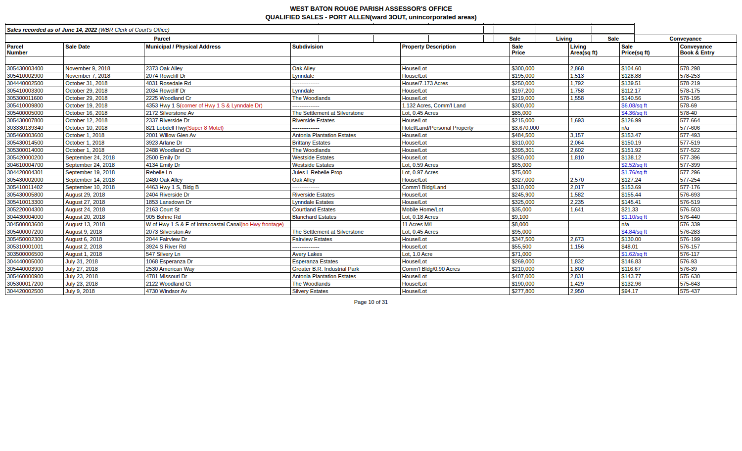WEST BATON ROUGE PARISH ASSESSOR'S OFFICE
QUALIFIED SALES - PORT ALLEN(ward 3OUT, unincorporated areas)
| Sales recorded as of June 14, 2022 (WBR Clerk of Court's Office) | | | | |
| Parcel | | | | | Sale | Living | Sale | Conveyance |
| Parcel Number | Sale Date | Municipal / Physical Address | Subdivision | Property Description | Sale Price | Living Area(sq ft) | Sale Price(sq ft) | Conveyance Book & Entry |
| --- | --- | --- | --- | --- | --- | --- | --- | --- |
| 305430003400 | November 9, 2018 | 2373 Oak Alley | Oak Alley | House/Lot | $300,000 | 2,868 | $104.60 | 578-298 |
| 305410002900 | November 7, 2018 | 2074 Rowcliff Dr | Lynndale | House/Lot | $195,000 | 1,513 | $128.88 | 578-253 |
| 304440002500 | October 31, 2018 | 4031 Rosedale Rd | --------------- | House/7.173 Acres | $250,000 | 1,792 | $139.51 | 578-219 |
| 305410003300 | October 29, 2018 | 2034 Rowcliff Dr | Lynndale | House/Lot | $197,200 | 1,758 | $112.17 | 578-175 |
| 305300011600 | October 29, 2018 | 2225 Woodland Cr | The Woodlands | House/Lot | $219,000 | 1,558 | $140.56 | 578-195 |
| 305410009800 | October 19, 2018 | 4353 Hwy 1 S (corner of Hwy 1 S & Lynndale Dr) | --------------- | 1.132 Acres, Comm'l Land | $300,000 | | $6.08/sq ft | 578-69 |
| 305400005000 | October 16, 2018 | 2172 Silverstone Av | The Settlement at Silverstone | Lot, 0.45 Acres | $85,000 | | $4.36/sq ft | 578-40 |
| 305430007800 | October 12, 2018 | 2337 Riverside Dr | Riverside Estates | House/Lot | $215,000 | 1,693 | $126.99 | 577-664 |
| 303330139340 | October 10, 2018 | 821 Lobdell Hwy (Super 8 Motel) | --------------- | Hotel/Land/Personal Property | $3,670,000 | | n/a | 577-606 |
| 305460003600 | October 1, 2018 | 2001 Willow Glen Av | Antonia Plantation Estates | House/Lot | $484,500 | 3,157 | $153.47 | 577-493 |
| 305430014500 | October 1, 2018 | 3923 Arlane Dr | Brittany Estates | House/Lot | $310,000 | 2,064 | $150.19 | 577-519 |
| 305300014000 | October 1, 2018 | 2488 Woodland Ct | The Woodlands | House/Lot | $395,301 | 2,602 | $151.92 | 577-522 |
| 305420000200 | September 24, 2018 | 2500 Emily Dr | Westside Estates | House/Lot | $250,000 | 1,810 | $138.12 | 577-396 |
| 304610004700 | September 24, 2018 | 4134 Emily Dr | Westside Estates | Lot, 0.59 Acres | $65,000 | | $2.52/sq ft | 577-399 |
| 304420004301 | September 19, 2018 | Rebelle Ln | Jules L Rebelle Prop | Lot, 0.97 Acres | $75,000 | | $1.76/sq ft | 577-296 |
| 305430002000 | September 14, 2018 | 2480 Oak Alley | Oak Alley | House/Lot | $327,000 | 2,570 | $127.24 | 577-254 |
| 305410011402 | September 10, 2018 | 4463 Hwy 1 S, Bldg B | --------------- | Comm'l Bldg/Land | $310,000 | 2,017 | $153.69 | 577-176 |
| 305430005800 | August 29, 2018 | 2404 Riverside Dr | Riverside Estates | House/Lot | $245,900 | 1,582 | $155.44 | 576-693 |
| 305410013300 | August 27, 2018 | 1853 Lansdown Dr | Lynndale Estates | House/Lot | $325,000 | 2,235 | $145.41 | 576-519 |
| 305220004300 | August 24, 2018 | 2163 Court St | Courtland Estates | Mobile Home/Lot | $35,000 | 1,641 | $21.33 | 576-503 |
| 304430004000 | August 20, 2018 | 905 Bohne Rd | Blanchard Estates | Lot, 0.18 Acres | $9,100 | | $1.10/sq ft | 576-440 |
| 304500003600 | August 13, 2018 | W of Hwy 1 S & E of Intracoastal Canal (no Hwy frontage) | --------------- | 11 Acres M/L | $8,000 | | n/a | 576-339 |
| 305400007200 | August 9, 2018 | 2073 Silverston Av | The Settlement at Silverstone | Lot, 0.45 Acres | $95,000 | | $4.84/sq ft | 576-283 |
| 305450002300 | August 6, 2018 | 2044 Fairview Dr | Fairview Estates | House/Lot | $347,500 | 2,673 | $130.00 | 576-199 |
| 305310001001 | August 2, 2018 | 3924 S River Rd | --------------- | House/Lot | $55,500 | 1,156 | $48.01 | 576-157 |
| 303500006500 | August 1, 2018 | 547 Silvery Ln | Avery Lakes | Lot, 1.0 Acre | $71,000 | | $1.62/sq ft | 576-117 |
| 304440005000 | July 31, 2018 | 1068 Esperanza Dr | Esperanza Estates | House/Lot | $269,000 | 1,832 | $146.83 | 576-93 |
| 305440003900 | July 27, 2018 | 2530 American Way | Greater B.R. Industrial Park | Comm'l Bldg/0.90 Acres | $210,000 | 1,800 | $116.67 | 576-39 |
| 305460000900 | July 23, 2018 | 4781 Missouri Dr | Antonia Plantation Estates | House/Lot | $407,000 | 2,831 | $143.77 | 575-630 |
| 305300017200 | July 23, 2018 | 2122 Woodland Ct | The Woodlands | House/Lot | $190,000 | 1,429 | $132.96 | 575-643 |
| 304420002500 | July 9, 2018 | 4730 Windsor Av | Silvery Estates | House/Lot | $277,800 | 2,950 | $94.17 | 575-437 |
Page 10 of 31